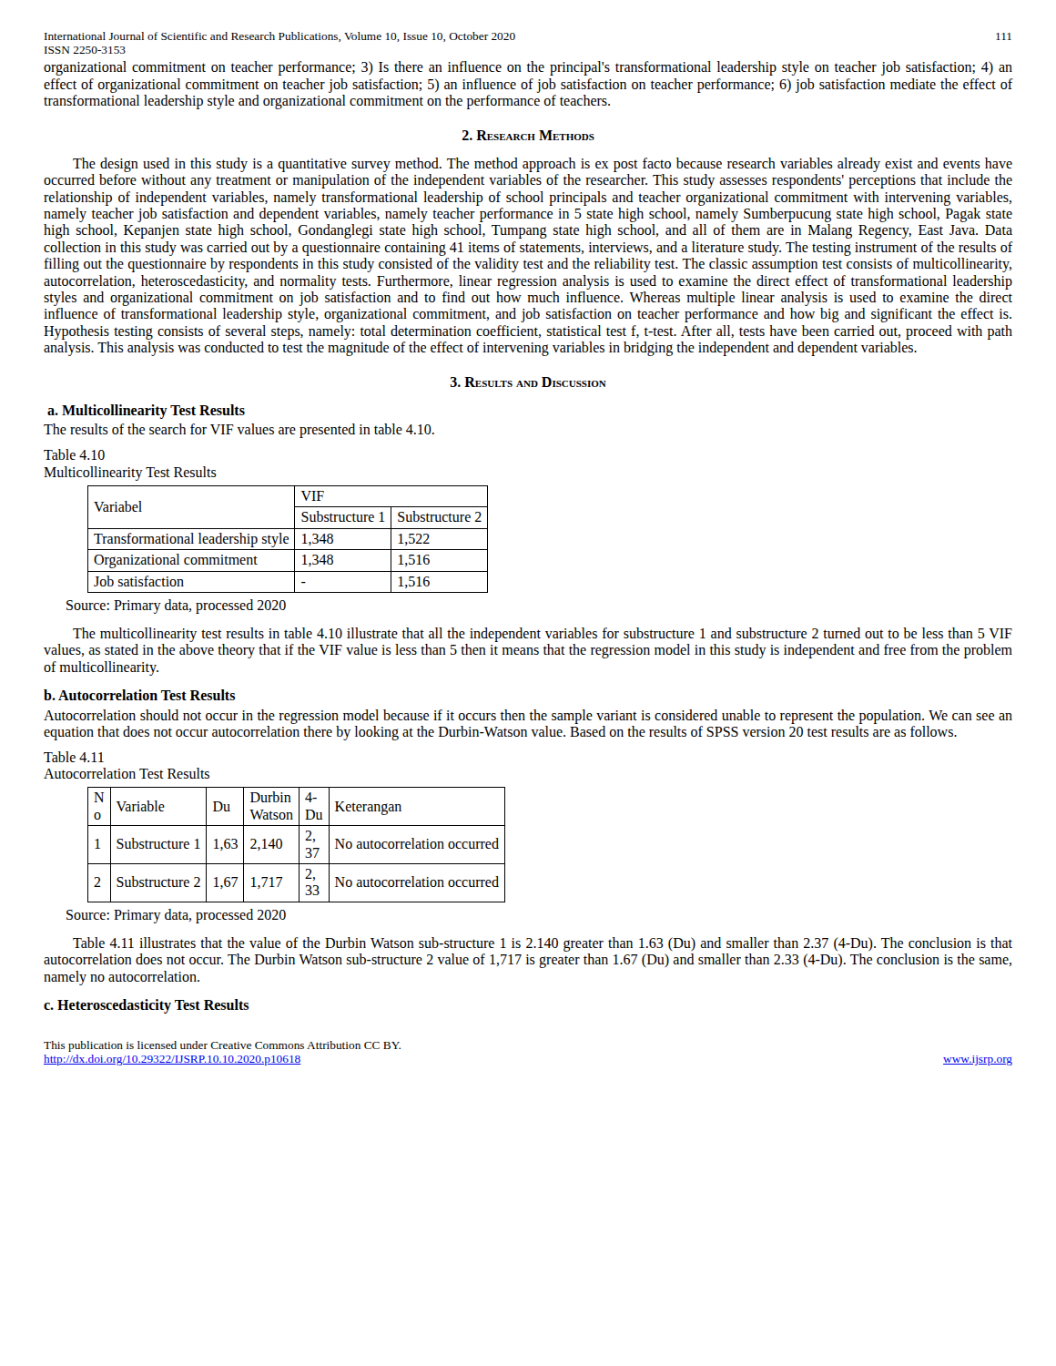International Journal of Scientific and Research Publications, Volume 10, Issue 10, October 2020
111
ISSN 2250-3153
organizational commitment on teacher performance; 3) Is there an influence on the principal's transformational leadership style on teacher job satisfaction; 4) an effect of organizational commitment on teacher job satisfaction; 5) an influence of job satisfaction on teacher performance; 6) job satisfaction mediate the effect of transformational leadership style and organizational commitment on the performance of teachers.
2. Research Methods
The design used in this study is a quantitative survey method. The method approach is ex post facto because research variables already exist and events have occurred before without any treatment or manipulation of the independent variables of the researcher. This study assesses respondents' perceptions that include the relationship of independent variables, namely transformational leadership of school principals and teacher organizational commitment with intervening variables, namely teacher job satisfaction and dependent variables, namely teacher performance in 5 state high school, namely Sumberpucung state high school, Pagak state high school, Kepanjen state high school, Gondanglegi state high school, Tumpang state high school, and all of them are in Malang Regency, East Java. Data collection in this study was carried out by a questionnaire containing 41 items of statements, interviews, and a literature study. The testing instrument of the results of filling out the questionnaire by respondents in this study consisted of the validity test and the reliability test. The classic assumption test consists of multicollinearity, autocorrelation, heteroscedasticity, and normality tests. Furthermore, linear regression analysis is used to examine the direct effect of transformational leadership styles and organizational commitment on job satisfaction and to find out how much influence. Whereas multiple linear analysis is used to examine the direct influence of transformational leadership style, organizational commitment, and job satisfaction on teacher performance and how big and significant the effect is. Hypothesis testing consists of several steps, namely: total determination coefficient, statistical test f, t-test. After all, tests have been carried out, proceed with path analysis. This analysis was conducted to test the magnitude of the effect of intervening variables in bridging the independent and dependent variables.
3. Results and Discussion
a. Multicollinearity Test Results
The results of the search for VIF values are presented in table 4.10.
Table 4.10
Multicollinearity Test Results
| Variabel | VIF |
| Substructure 1 | Substructure 2 |
| Transformational leadership style | 1,348 | 1,522 |
| Organizational commitment | 1,348 | 1,516 |
| Job satisfaction | - | 1,516 |
Source: Primary data, processed 2020
The multicollinearity test results in table 4.10 illustrate that all the independent variables for substructure 1 and substructure 2 turned out to be less than 5 VIF values, as stated in the above theory that if the VIF value is less than 5 then it means that the regression model in this study is independent and free from the problem of multicollinearity.
b. Autocorrelation Test Results
Autocorrelation should not occur in the regression model because if it occurs then the sample variant is considered unable to represent the population. We can see an equation that does not occur autocorrelation there by looking at the Durbin-Watson value. Based on the results of SPSS version 20 test results are as follows.
Table 4.11
Autocorrelation Test Results
| N o | Variable | Du | Durbin Watson | 4- Du | Keterangan |
| 1 | Substructure 1 | 1,63 | 2,140 | 2, 37 | No autocorrelation occurred |
| 2 | Substructure 2 | 1,67 | 1,717 | 2, 33 | No autocorrelation occurred |
Source: Primary data, processed 2020
Table 4.11 illustrates that the value of the Durbin Watson sub-structure 1 is 2.140 greater than 1.63 (Du) and smaller than 2.37 (4-Du). The conclusion is that autocorrelation does not occur. The Durbin Watson sub-structure 2 value of 1,717 is greater than 1.67 (Du) and smaller than 2.33 (4-Du). The conclusion is the same, namely no autocorrelation.
c. Heteroscedasticity Test Results
This publication is licensed under Creative Commons Attribution CC BY.
http://dx.doi.org/10.29322/IJSRP.10.10.2020.p10618
www.ijsrp.org